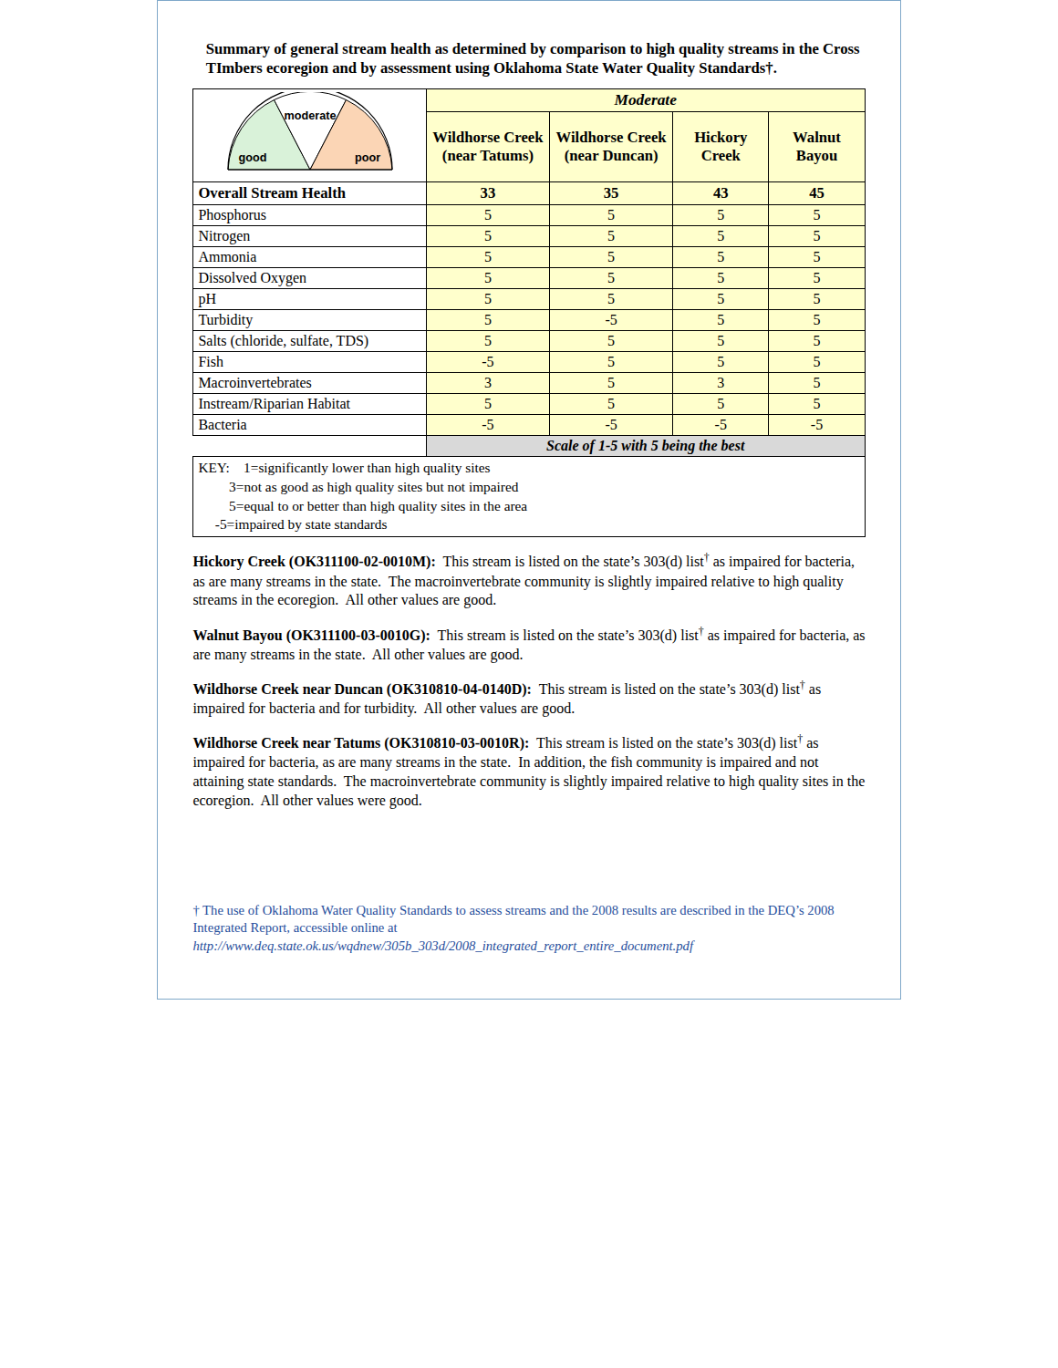Summary of general stream health as determined by comparison to high quality streams in the Cross TImbers ecoregion and by assessment using Oklahoma State Water Quality Standards†.
| moderate good poor | Moderate |
| Wildhorse Creek (near Tatums) | Wildhorse Creek (near Duncan) | Hickory Creek | Walnut Bayou |
| Overall Stream Health | 33 | 35 | 43 | 45 |
| Phosphorus | 5 | 5 | 5 | 5 |
| Nitrogen | 5 | 5 | 5 | 5 |
| Ammonia | 5 | 5 | 5 | 5 |
| Dissolved Oxygen | 5 | 5 | 5 | 5 |
| pH | 5 | 5 | 5 | 5 |
| Turbidity | 5 | -5 | 5 | 5 |
| Salts (chloride, sulfate, TDS) | 5 | 5 | 5 | 5 |
| Fish | -5 | 5 | 5 | 5 |
| Macroinvertebrates | 3 | 5 | 3 | 5 |
| Instream/Riparian Habitat | 5 | 5 | 5 | 5 |
| Bacteria | -5 | -5 | -5 | -5 |
| | Scale of 1-5 with 5 being the best |
| KEY: 1=significantly lower than high quality sites 3=not as good as high quality sites but not impaired 5=equal to or better than high quality sites in the area -5=impaired by state standards |
Hickory Creek (OK311100-02-0010M): This stream is listed on the state’s 303(d) list† as impaired for bacteria, as are many streams in the state. The macroinvertebrate community is slightly impaired relative to high quality streams in the ecoregion. All other values are good.
Walnut Bayou (OK311100-03-0010G): This stream is listed on the state’s 303(d) list† as impaired for bacteria, as are many streams in the state. All other values are good.
Wildhorse Creek near Duncan (OK310810-04-0140D): This stream is listed on the state’s 303(d) list† as impaired for bacteria and for turbidity. All other values are good.
Wildhorse Creek near Tatums (OK310810-03-0010R): This stream is listed on the state’s 303(d) list† as impaired for bacteria, as are many streams in the state. In addition, the fish community is impaired and not attaining state standards. The macroinvertebrate community is slightly impaired relative to high quality sites in the ecoregion. All other values were good.
† The use of Oklahoma Water Quality Standards to assess streams and the 2008 results are described in the DEQ’s 2008 Integrated Report, accessible online at
http://www.deq.state.ok.us/wqdnew/305b_303d/2008_integrated_report_entire_document.pdf